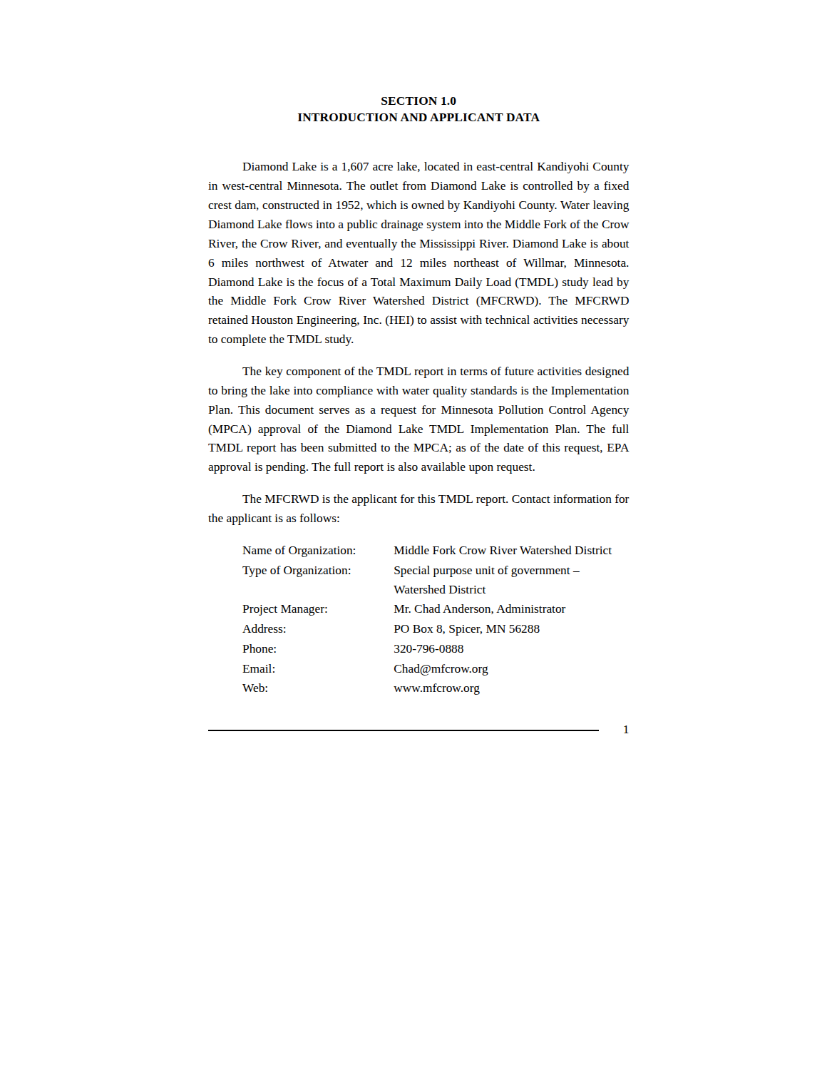SECTION 1.0 INTRODUCTION AND APPLICANT DATA
Diamond Lake is a 1,607 acre lake, located in east-central Kandiyohi County in west-central Minnesota. The outlet from Diamond Lake is controlled by a fixed crest dam, constructed in 1952, which is owned by Kandiyohi County. Water leaving Diamond Lake flows into a public drainage system into the Middle Fork of the Crow River, the Crow River, and eventually the Mississippi River. Diamond Lake is about 6 miles northwest of Atwater and 12 miles northeast of Willmar, Minnesota. Diamond Lake is the focus of a Total Maximum Daily Load (TMDL) study lead by the Middle Fork Crow River Watershed District (MFCRWD). The MFCRWD retained Houston Engineering, Inc. (HEI) to assist with technical activities necessary to complete the TMDL study.
The key component of the TMDL report in terms of future activities designed to bring the lake into compliance with water quality standards is the Implementation Plan. This document serves as a request for Minnesota Pollution Control Agency (MPCA) approval of the Diamond Lake TMDL Implementation Plan. The full TMDL report has been submitted to the MPCA; as of the date of this request, EPA approval is pending. The full report is also available upon request.
The MFCRWD is the applicant for this TMDL report. Contact information for the applicant is as follows:
| Name of Organization: | Middle Fork Crow River Watershed District |
| Type of Organization: | Special purpose unit of government – Watershed District |
| Project Manager: | Mr. Chad Anderson, Administrator |
| Address: | PO Box 8, Spicer, MN 56288 |
| Phone: | 320-796-0888 |
| Email: | Chad@mfcrow.org |
| Web: | www.mfcrow.org |
1